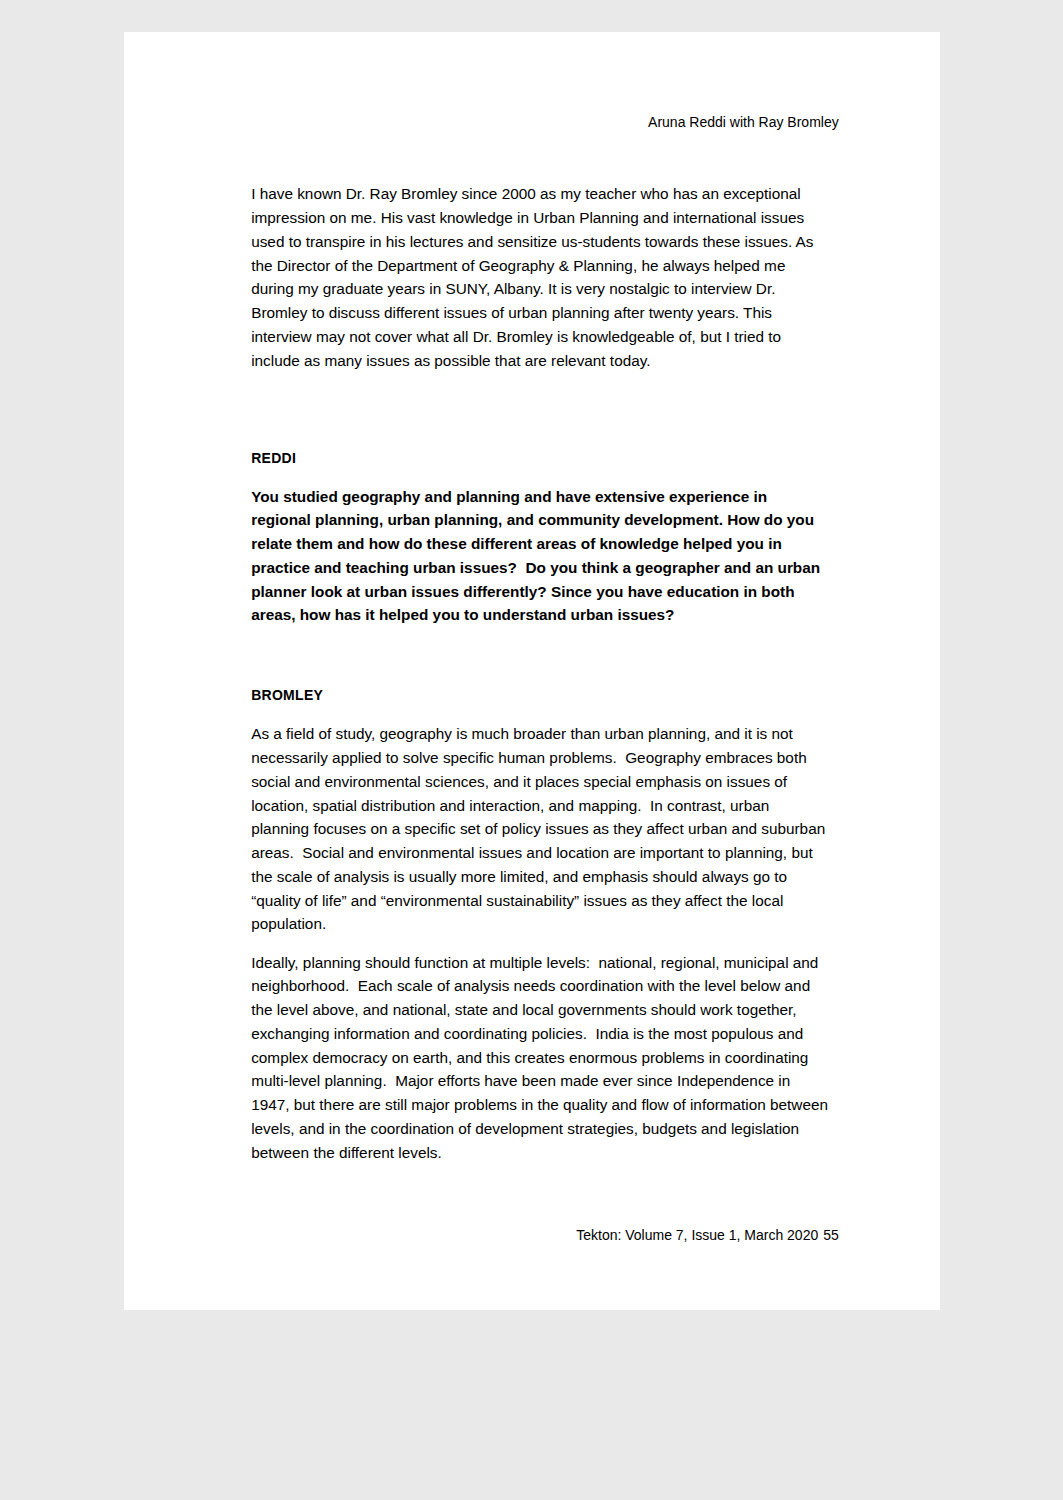Aruna Reddi with Ray Bromley
I have known Dr. Ray Bromley since 2000 as my teacher who has an exceptional impression on me. His vast knowledge in Urban Planning and international issues used to transpire in his lectures and sensitize us-students towards these issues. As the Director of the Department of Geography & Planning, he always helped me during my graduate years in SUNY, Albany. It is very nostalgic to interview Dr. Bromley to discuss different issues of urban planning after twenty years. This interview may not cover what all Dr. Bromley is knowledgeable of, but I tried to include as many issues as possible that are relevant today.
REDDI
You studied geography and planning and have extensive experience in regional planning, urban planning, and community development. How do you relate them and how do these different areas of knowledge helped you in practice and teaching urban issues? Do you think a geographer and an urban planner look at urban issues differently? Since you have education in both areas, how has it helped you to understand urban issues?
BROMLEY
As a field of study, geography is much broader than urban planning, and it is not necessarily applied to solve specific human problems. Geography embraces both social and environmental sciences, and it places special emphasis on issues of location, spatial distribution and interaction, and mapping. In contrast, urban planning focuses on a specific set of policy issues as they affect urban and suburban areas. Social and environmental issues and location are important to planning, but the scale of analysis is usually more limited, and emphasis should always go to “quality of life” and “environmental sustainability” issues as they affect the local population.
Ideally, planning should function at multiple levels: national, regional, municipal and neighborhood. Each scale of analysis needs coordination with the level below and the level above, and national, state and local governments should work together, exchanging information and coordinating policies. India is the most populous and complex democracy on earth, and this creates enormous problems in coordinating multi-level planning. Major efforts have been made ever since Independence in 1947, but there are still major problems in the quality and flow of information between levels, and in the coordination of development strategies, budgets and legislation between the different levels.
Tekton: Volume 7, Issue 1, March 202055